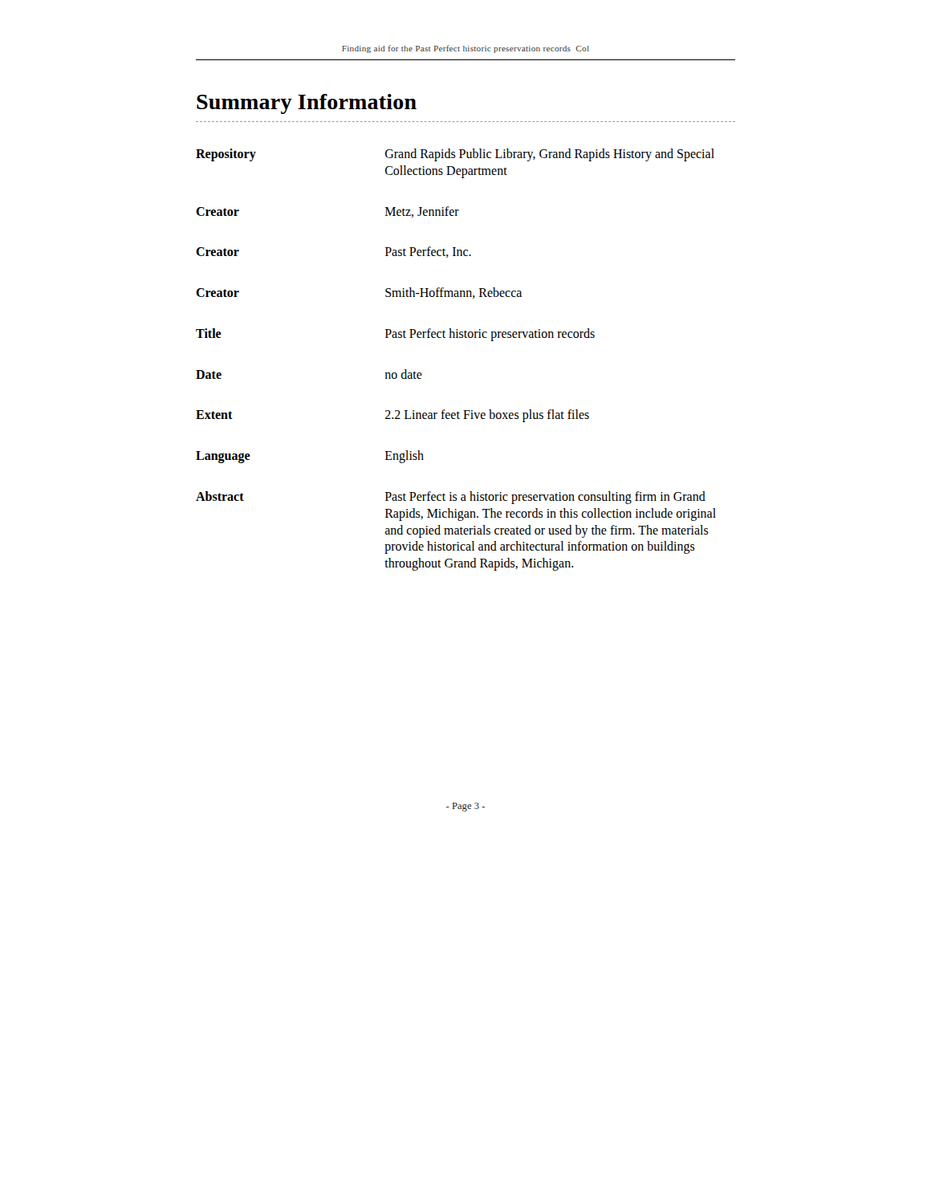Finding aid for the Past Perfect historic preservation records Col
Summary Information
| Repository | Grand Rapids Public Library, Grand Rapids History and Special Collections Department |
| Creator | Metz, Jennifer |
| Creator | Past Perfect, Inc. |
| Creator | Smith-Hoffmann, Rebecca |
| Title | Past Perfect historic preservation records |
| Date | no date |
| Extent | 2.2 Linear feet Five boxes plus flat files |
| Language | English |
| Abstract | Past Perfect is a historic preservation consulting firm in Grand Rapids, Michigan. The records in this collection include original and copied materials created or used by the firm. The materials provide historical and architectural information on buildings throughout Grand Rapids, Michigan. |
- Page 3 -